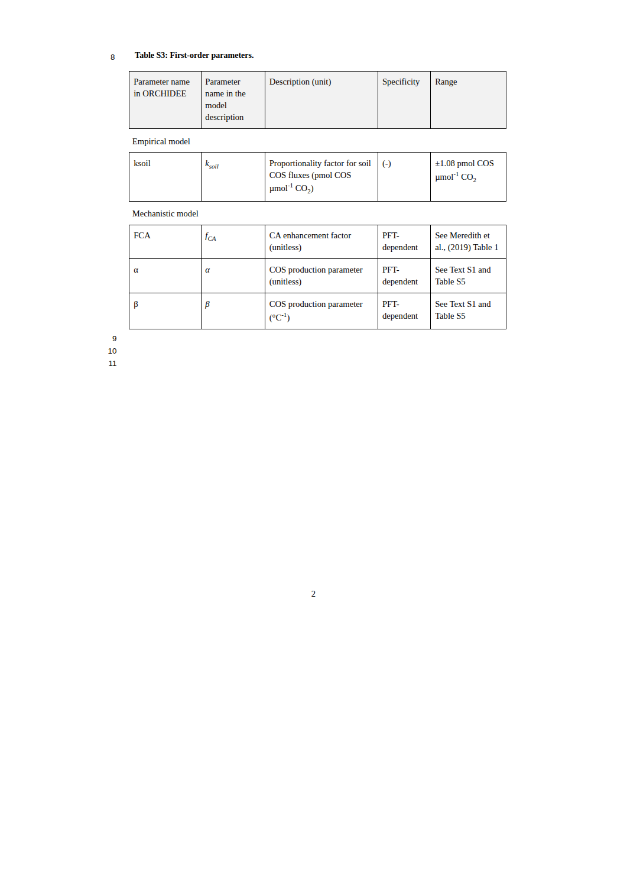8
Table S3: First-order parameters.
| Parameter name in ORCHIDEE | Parameter name in the model description | Description (unit) | Specificity | Range |
| --- | --- | --- | --- | --- |
| Empirical model |
| ksoil | k soil | Proportionality factor for soil COS fluxes (pmol COS µmol -1 CO 2 ) | (-) | ±1.08 pmol COS µmol -1 CO 2 |
| Mechanistic model |
| FCA | f CA | CA enhancement factor (unitless) | PFT-dependent | See Meredith et al., (2019) Table 1 |
| α | α | COS production parameter (unitless) | PFT-dependent | See Text S1 and Table S5 |
| β | β | COS production parameter (°C -1 ) | PFT-dependent | See Text S1 and Table S5 |
9 10 11
2